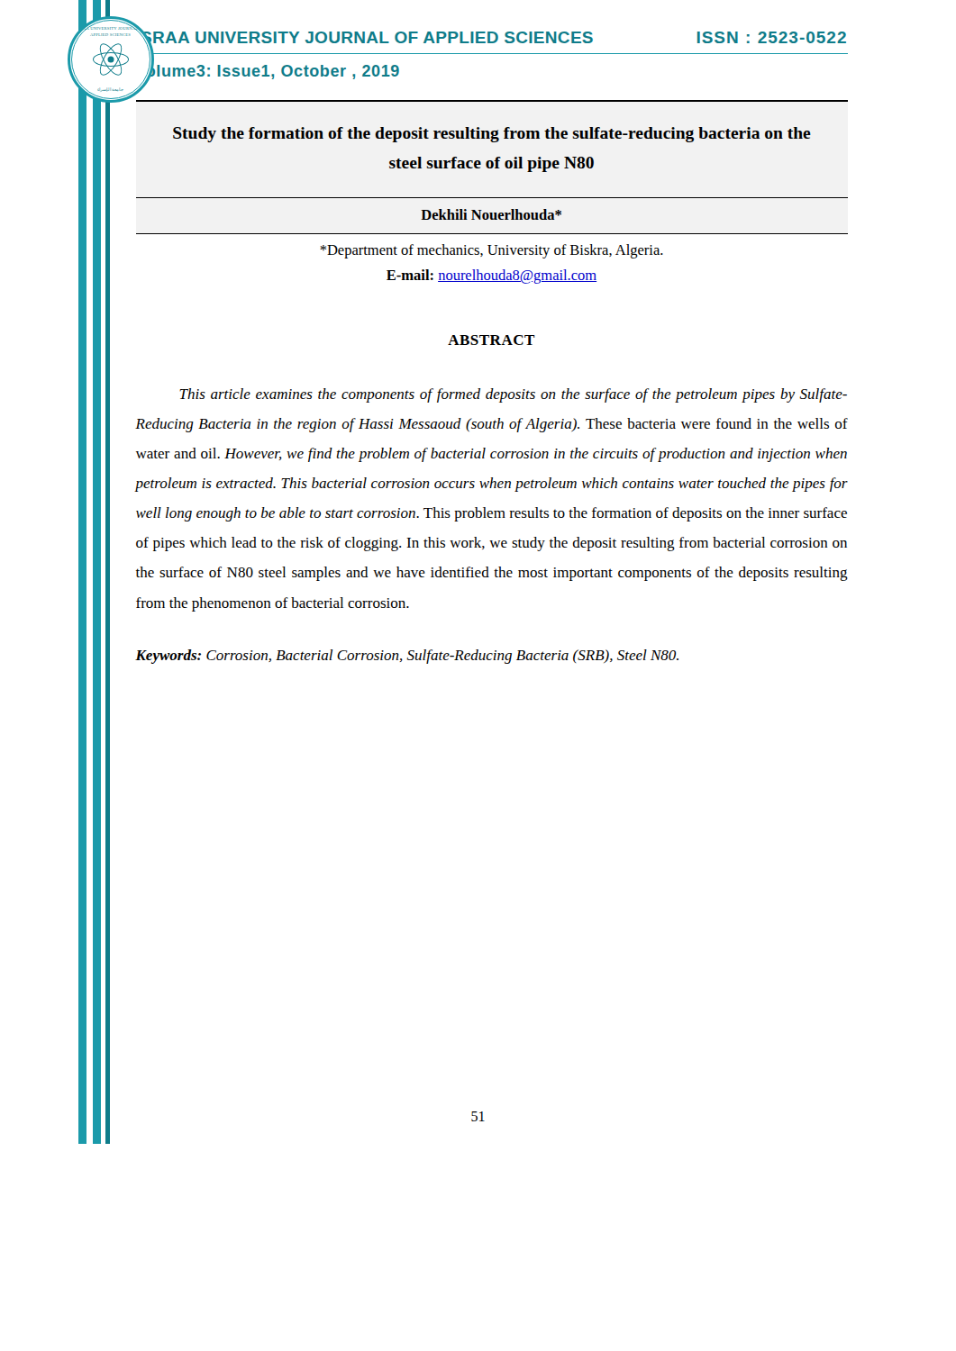ISRAA UNIVERSITY JOURNAL of APPLIED SCIENCES
جامعة الإسراء
ISRAA UNIVERSITY JOURNAL OF APPLIED SCIENCES
ISSN : 2523-0522
Volume3: Issue1, October , 2019
Study the formation of the deposit resulting from the sulfate-reducing bacteria on the steel surface of oil pipe N80
Dekhili Nouerlhouda*
*Department of mechanics, University of Biskra, Algeria.
E-mail: nourelhouda8@gmail.com
ABSTRACT
This article examines the components of formed deposits on the surface of the petroleum pipes by Sulfate-Reducing Bacteria in the region of Hassi Messaoud (south of Algeria). These bacteria were found in the wells of water and oil. However, we find the problem of bacterial corrosion in the circuits of production and injection when petroleum is extracted. This bacterial corrosion occurs when petroleum which contains water touched the pipes for well long enough to be able to start corrosion. This problem results to the formation of deposits on the inner surface of pipes which lead to the risk of clogging. In this work, we study the deposit resulting from bacterial corrosion on the surface of N80 steel samples and we have identified the most important components of the deposits resulting from the phenomenon of bacterial corrosion.
Keywords: Corrosion, Bacterial Corrosion, Sulfate-Reducing Bacteria (SRB), Steel N80.
51